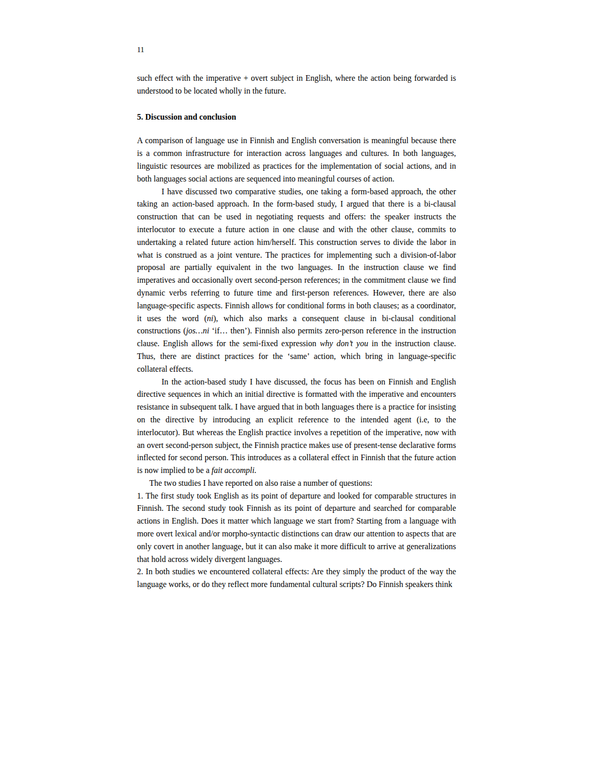11
such effect with the imperative + overt subject in English, where the action being forwarded is understood to be located wholly in the future.
5. Discussion and conclusion
A comparison of language use in Finnish and English conversation is meaningful because there is a common infrastructure for interaction across languages and cultures. In both languages, linguistic resources are mobilized as practices for the implementation of social actions, and in both languages social actions are sequenced into meaningful courses of action.
I have discussed two comparative studies, one taking a form-based approach, the other taking an action-based approach. In the form-based study, I argued that there is a bi-clausal construction that can be used in negotiating requests and offers: the speaker instructs the interlocutor to execute a future action in one clause and with the other clause, commits to undertaking a related future action him/herself. This construction serves to divide the labor in what is construed as a joint venture. The practices for implementing such a division-of-labor proposal are partially equivalent in the two languages. In the instruction clause we find imperatives and occasionally overt second-person references; in the commitment clause we find dynamic verbs referring to future time and first-person references. However, there are also language-specific aspects. Finnish allows for conditional forms in both clauses; as a coordinator, it uses the word (ni), which also marks a consequent clause in bi-clausal conditional constructions (jos…ni ‘if… then’). Finnish also permits zero-person reference in the instruction clause. English allows for the semi-fixed expression why don’t you in the instruction clause. Thus, there are distinct practices for the ‘same’ action, which bring in language-specific collateral effects.
In the action-based study I have discussed, the focus has been on Finnish and English directive sequences in which an initial directive is formatted with the imperative and encounters resistance in subsequent talk. I have argued that in both languages there is a practice for insisting on the directive by introducing an explicit reference to the intended agent (i.e, to the interlocutor). But whereas the English practice involves a repetition of the imperative, now with an overt second-person subject, the Finnish practice makes use of present-tense declarative forms inflected for second person. This introduces as a collateral effect in Finnish that the future action is now implied to be a fait accompli.
The two studies I have reported on also raise a number of questions:
1. The first study took English as its point of departure and looked for comparable structures in Finnish. The second study took Finnish as its point of departure and searched for comparable actions in English. Does it matter which language we start from? Starting from a language with more overt lexical and/or morpho-syntactic distinctions can draw our attention to aspects that are only covert in another language, but it can also make it more difficult to arrive at generalizations that hold across widely divergent languages.
2. In both studies we encountered collateral effects: Are they simply the product of the way the language works, or do they reflect more fundamental cultural scripts? Do Finnish speakers think